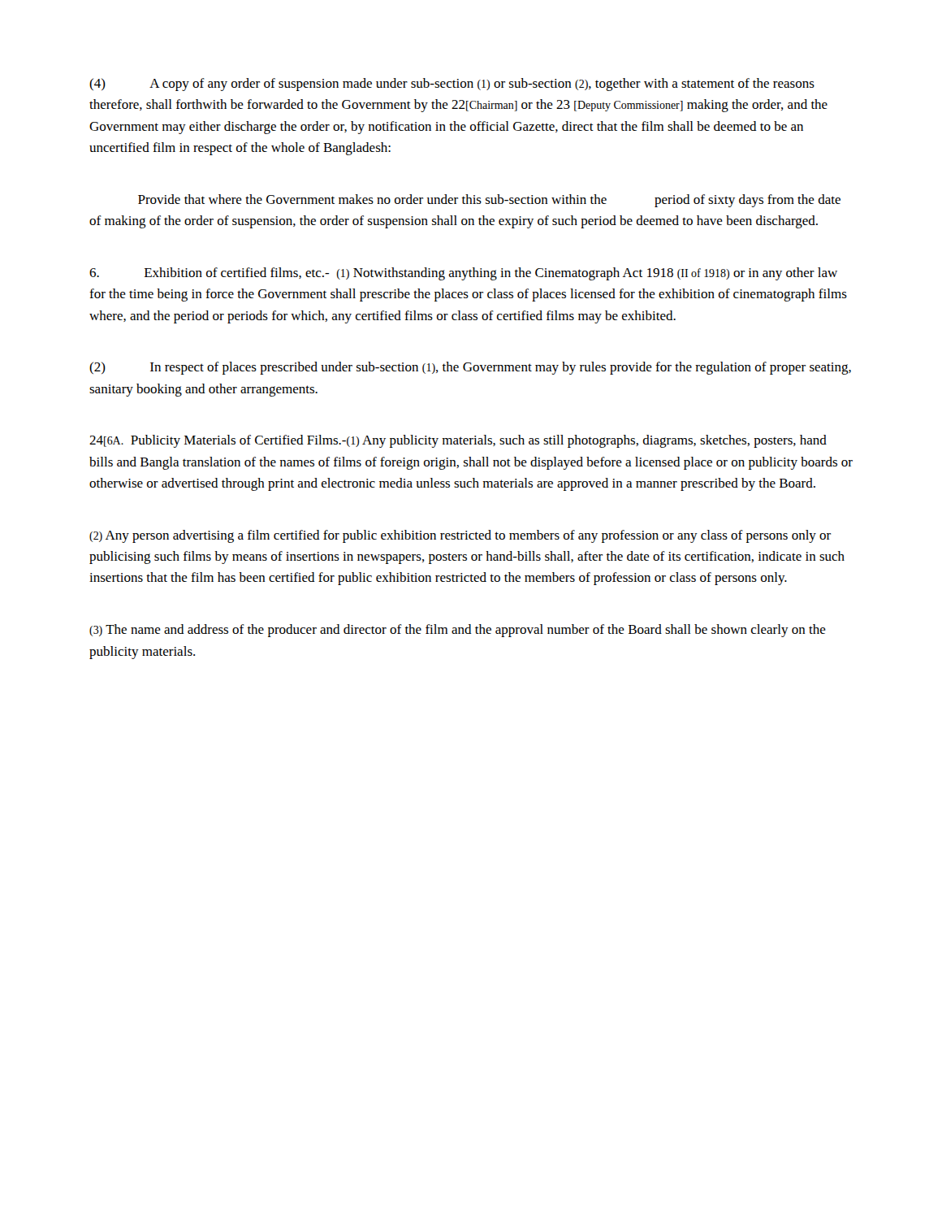(4) A copy of any order of suspension made under sub-section (1) or sub-section (2), together with a statement of the reasons therefore, shall forthwith be forwarded to the Government by the 22[Chairman] or the 23 [Deputy Commissioner] making the order, and the Government may either discharge the order or, by notification in the official Gazette, direct that the film shall be deemed to be an uncertified film in respect of the whole of Bangladesh:
Provide that where the Government makes no order under this sub-section within the period of sixty days from the date of making of the order of suspension, the order of suspension shall on the expiry of such period be deemed to have been discharged.
6. Exhibition of certified films, etc.- (1) Notwithstanding anything in the Cinematograph Act 1918 (II of 1918) or in any other law for the time being in force the Government shall prescribe the places or class of places licensed for the exhibition of cinematograph films where, and the period or periods for which, any certified films or class of certified films may be exhibited.
(2) In respect of places prescribed under sub-section (1), the Government may by rules provide for the regulation of proper seating, sanitary booking and other arrangements.
24[6A. Publicity Materials of Certified Films.-(1) Any publicity materials, such as still photographs, diagrams, sketches, posters, hand bills and Bangla translation of the names of films of foreign origin, shall not be displayed before a licensed place or on publicity boards or otherwise or advertised through print and electronic media unless such materials are approved in a manner prescribed by the Board.
(2) Any person advertising a film certified for public exhibition restricted to members of any profession or any class of persons only or publicising such films by means of insertions in newspapers, posters or hand-bills shall, after the date of its certification, indicate in such insertions that the film has been certified for public exhibition restricted to the members of profession or class of persons only.
(3) The name and address of the producer and director of the film and the approval number of the Board shall be shown clearly on the publicity materials.